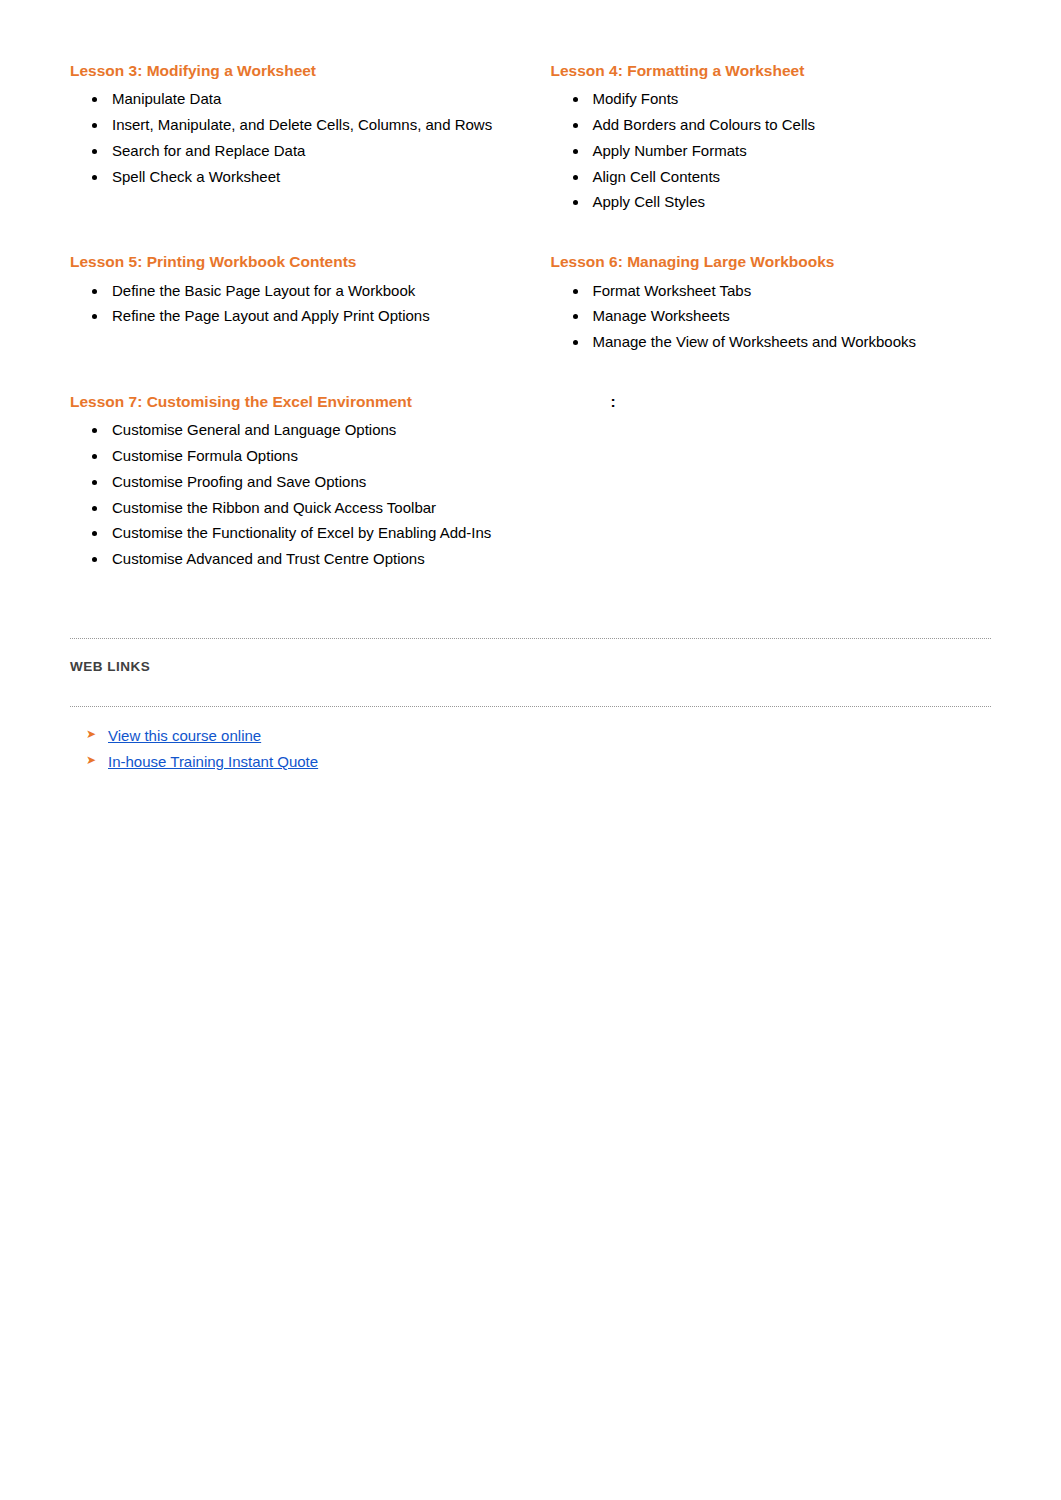Lesson 3: Modifying a Worksheet
Manipulate Data
Insert, Manipulate, and Delete Cells, Columns, and Rows
Search for and Replace Data
Spell Check a Worksheet
Lesson 4: Formatting a Worksheet
Modify Fonts
Add Borders and Colours to Cells
Apply Number Formats
Align Cell Contents
Apply Cell Styles
Lesson 5: Printing Workbook Contents
Define the Basic Page Layout for a Workbook
Refine the Page Layout and Apply Print Options
Lesson 6: Managing Large Workbooks
Format Worksheet Tabs
Manage Worksheets
Manage the View of Worksheets and Workbooks
Lesson 7: Customising the Excel Environment
Customise General and Language Options
Customise Formula Options
Customise Proofing and Save Options
Customise the Ribbon and Quick Access Toolbar
Customise the Functionality of Excel by Enabling Add-Ins
Customise Advanced and Trust Centre Options
:
WEB LINKS
View this course online
In-house Training Instant Quote